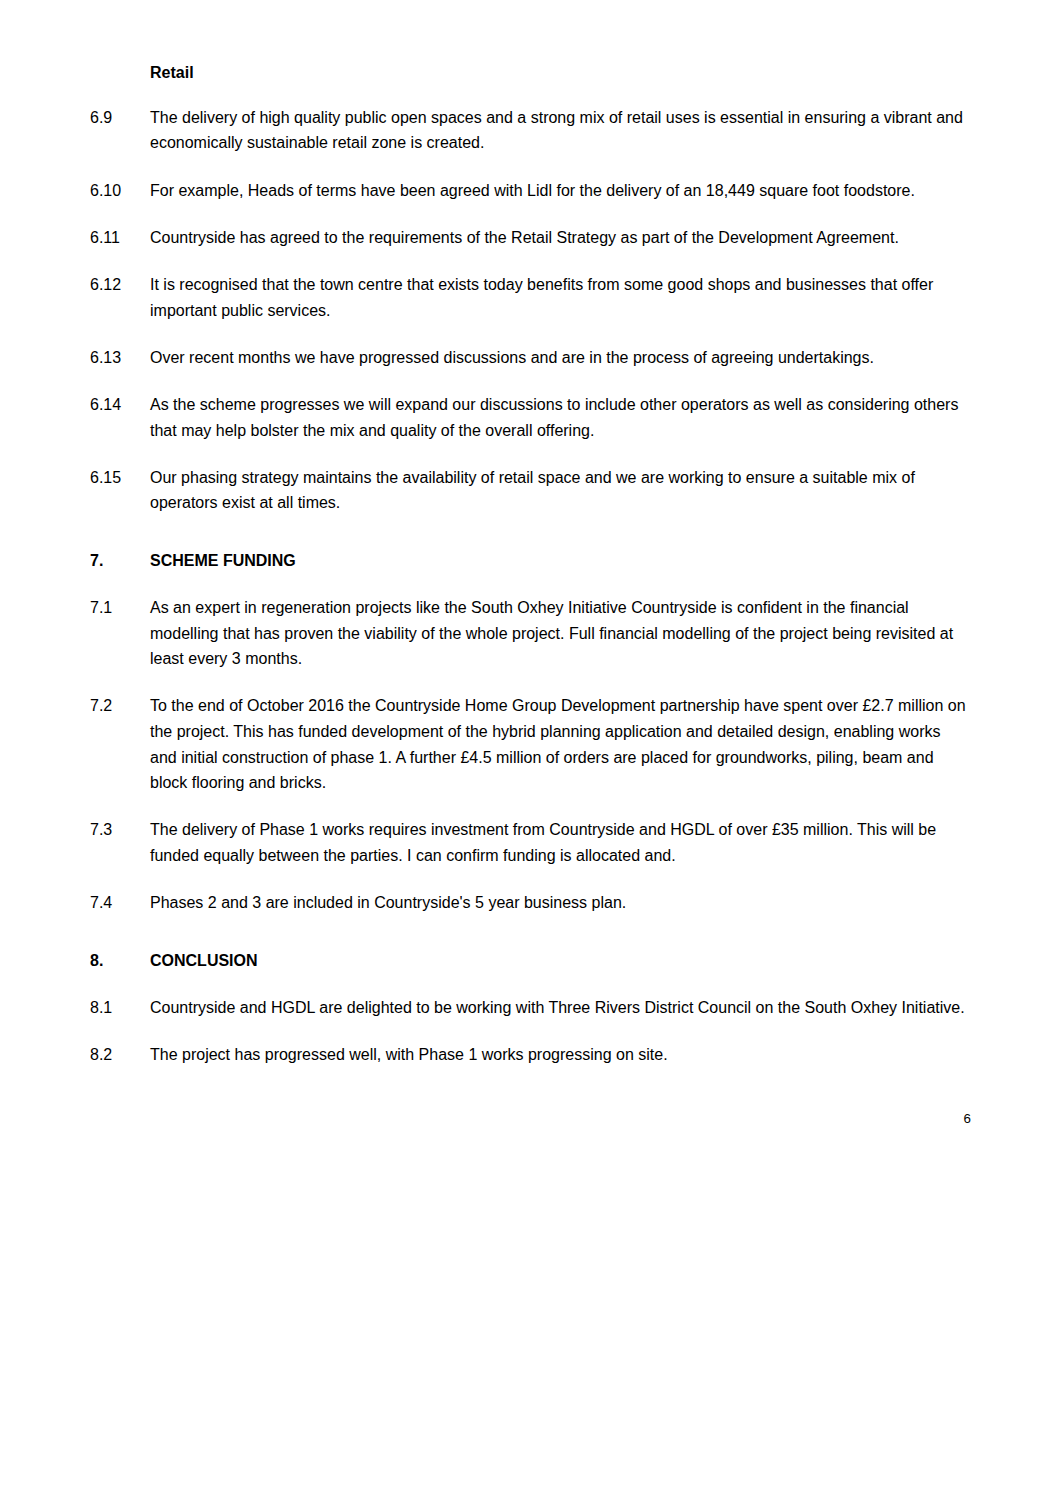Retail
6.9
The delivery of high quality public open spaces and a strong mix of retail uses is essential in ensuring a vibrant and economically sustainable retail zone is created.
6.10
For example, Heads of terms have been agreed with Lidl for the delivery of an 18,449 square foot foodstore.
6.11
Countryside has agreed to the requirements of the Retail Strategy as part of the Development Agreement.
6.12
It is recognised that the town centre that exists today benefits from some good shops and businesses that offer important public services.
6.13
Over recent months we have progressed discussions and are in the process of agreeing undertakings.
6.14
As the scheme progresses we will expand our discussions to include other operators as well as considering others that may help bolster the mix and quality of the overall offering.
6.15
Our phasing strategy maintains the availability of retail space and we are working to ensure a suitable mix of operators exist at all times.
7.
Scheme Funding
7.1
As an expert in regeneration projects like the South Oxhey Initiative Countryside is confident in the financial modelling that has proven the viability of the whole project. Full financial modelling of the project being revisited at least every 3 months.
7.2
To the end of October 2016 the Countryside Home Group Development partnership have spent over £2.7 million on the project. This has funded development of the hybrid planning application and detailed design, enabling works and initial construction of phase 1. A further £4.5 million of orders are placed for groundworks, piling, beam and block flooring and bricks.
7.3
The delivery of Phase 1 works requires investment from Countryside and HGDL of over £35 million. This will be funded equally between the parties. I can confirm funding is allocated and.
7.4
Phases 2 and 3 are included in Countryside's 5 year business plan.
8.
Conclusion
8.1
Countryside and HGDL are delighted to be working with Three Rivers District Council on the South Oxhey Initiative.
8.2
The project has progressed well, with Phase 1 works progressing on site.
6